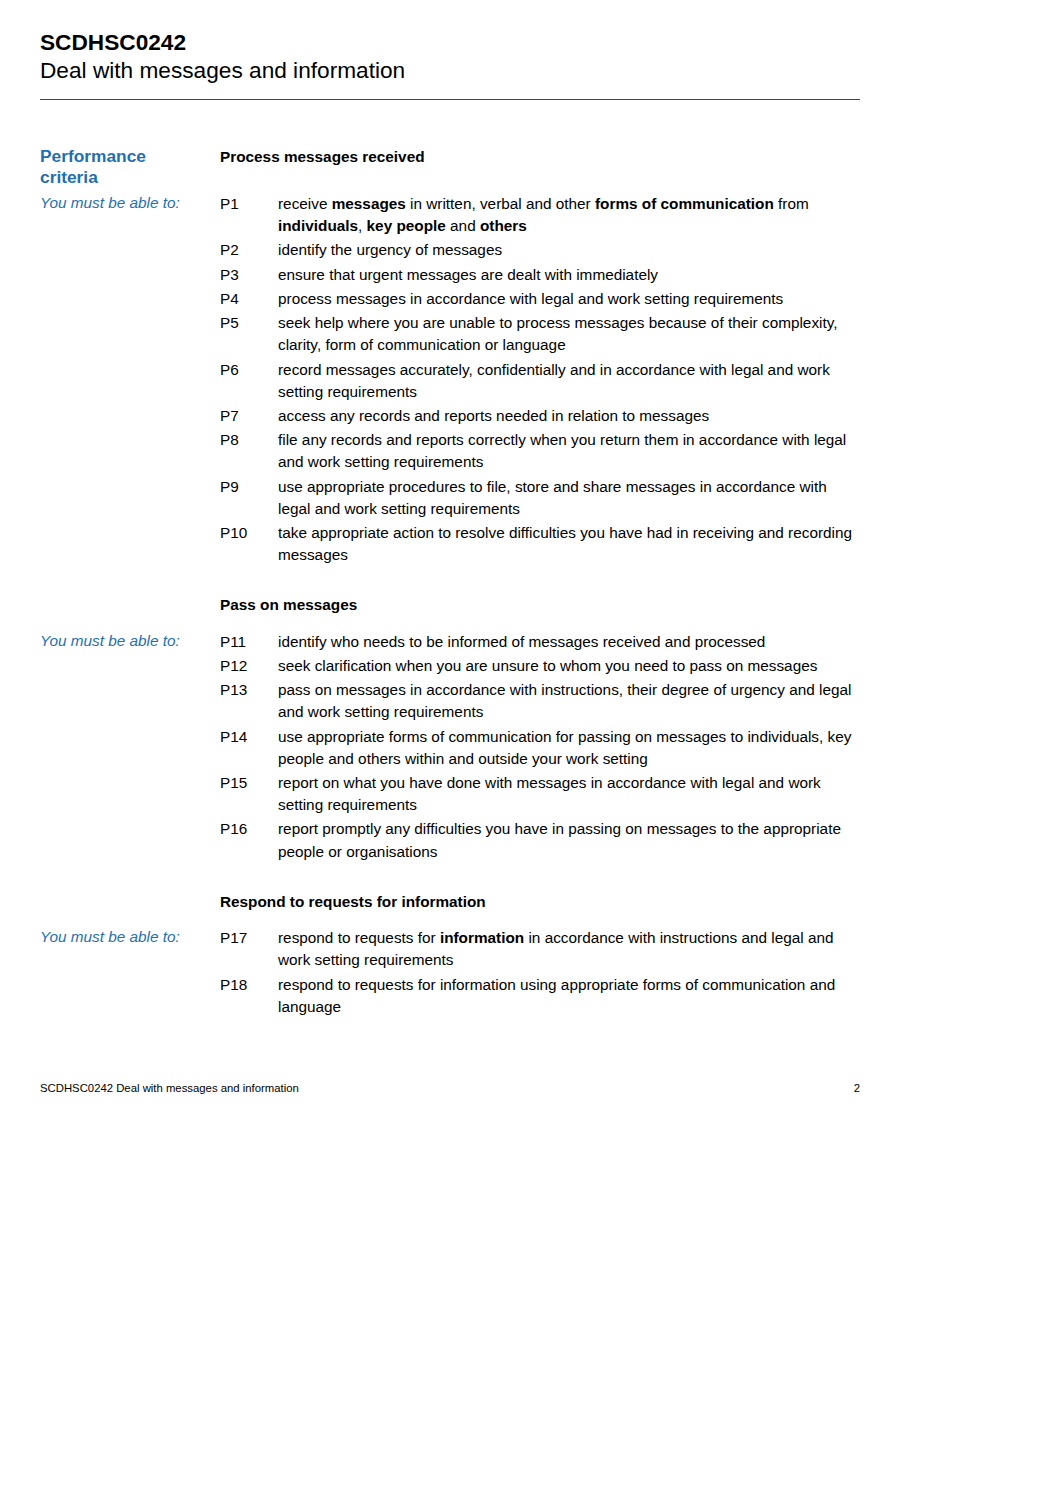SCDHSC0242 Deal with messages and information
Performance
criteria
Process messages received
You must be able to:
| P1 | receive messages in written, verbal and other forms of communication from individuals , key people and others |
| P2 | identify the urgency of messages |
| P3 | ensure that urgent messages are dealt with immediately |
| P4 | process messages in accordance with legal and work setting requirements |
| P5 | seek help where you are unable to process messages because of their complexity, clarity, form of communication or language |
| P6 | record messages accurately, confidentially and in accordance with legal and work setting requirements |
| P7 | access any records and reports needed in relation to messages |
| P8 | file any records and reports correctly when you return them in accordance with legal and work setting requirements |
| P9 | use appropriate procedures to file, store and share messages in accordance with legal and work setting requirements |
| P10 | take appropriate action to resolve difficulties you have had in receiving and recording messages |
Pass on messages
You must be able to:
| P11 | identify who needs to be informed of messages received and processed |
| P12 | seek clarification when you are unsure to whom you need to pass on messages |
| P13 | pass on messages in accordance with instructions, their degree of urgency and legal and work setting requirements |
| P14 | use appropriate forms of communication for passing on messages to individuals, key people and others within and outside your work setting |
| P15 | report on what you have done with messages in accordance with legal and work setting requirements |
| P16 | report promptly any difficulties you have in passing on messages to the appropriate people or organisations |
Respond to requests for information
You must be able to:
| P17 | respond to requests for information in accordance with instructions and legal and work setting requirements |
| P18 | respond to requests for information using appropriate forms of communication and language |
SCDHSC0242 Deal with messages and information 2